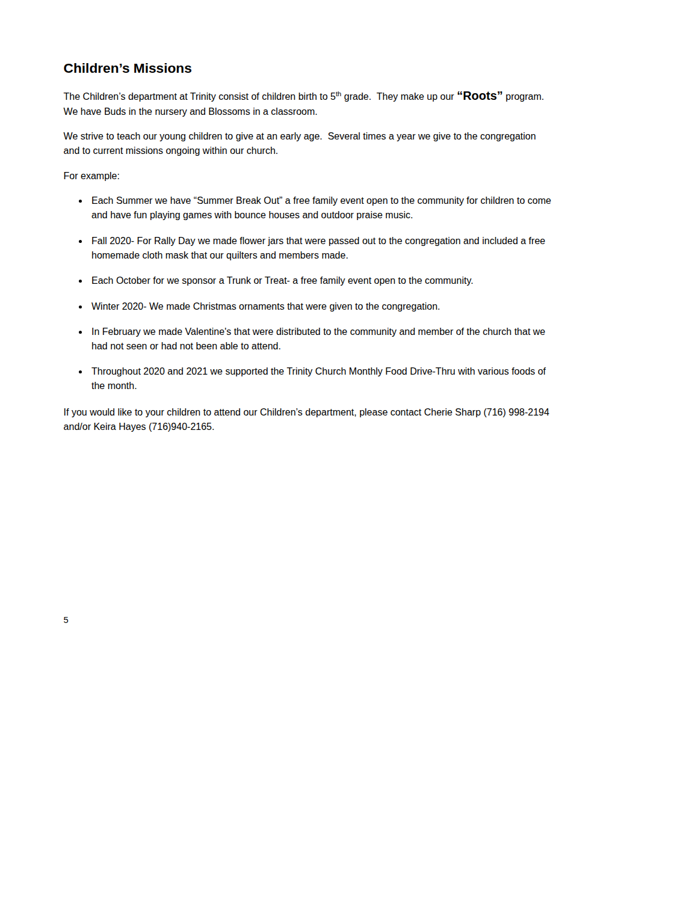Children’s Missions
The Children’s department at Trinity consist of children birth to 5th grade. They make up our “Roots” program. We have Buds in the nursery and Blossoms in a classroom.
We strive to teach our young children to give at an early age. Several times a year we give to the congregation and to current missions ongoing within our church.
For example:
Each Summer we have “Summer Break Out” a free family event open to the community for children to come and have fun playing games with bounce houses and outdoor praise music.
Fall 2020- For Rally Day we made flower jars that were passed out to the congregation and included a free homemade cloth mask that our quilters and members made.
Each October for we sponsor a Trunk or Treat- a free family event open to the community.
Winter 2020- We made Christmas ornaments that were given to the congregation.
In February we made Valentine's that were distributed to the community and member of the church that we had not seen or had not been able to attend.
Throughout 2020 and 2021 we supported the Trinity Church Monthly Food Drive-Thru with various foods of the month.
If you would like to your children to attend our Children’s department, please contact Cherie Sharp (716) 998-2194 and/or Keira Hayes (716)940-2165.
5